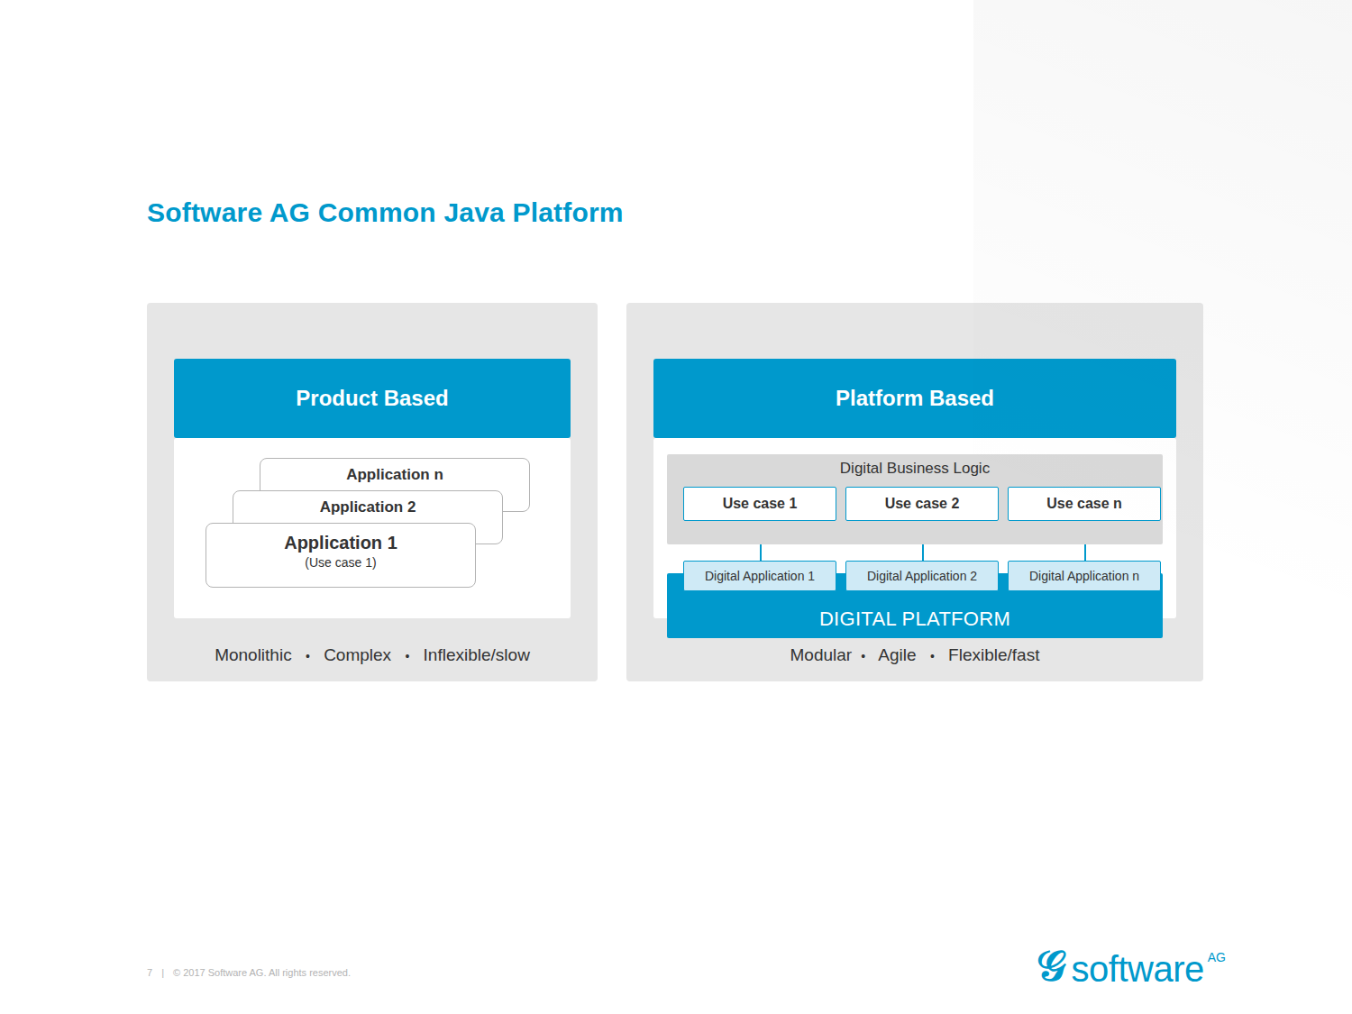Software AG Common Java Platform
Product Based
Application n
Application 2
Application 1 (Use case 1)
Monolithic • Complex • Inflexible/slow
Platform Based
Digital Business Logic
Use case 1
Use case 2
Use case n
Digital Application 1
Digital Application 2
Digital Application n
DIGITAL PLATFORM
Modular• Agile • Flexible/fast
7|© 2017 Software AG. All rights reserved.
𝒢software AG